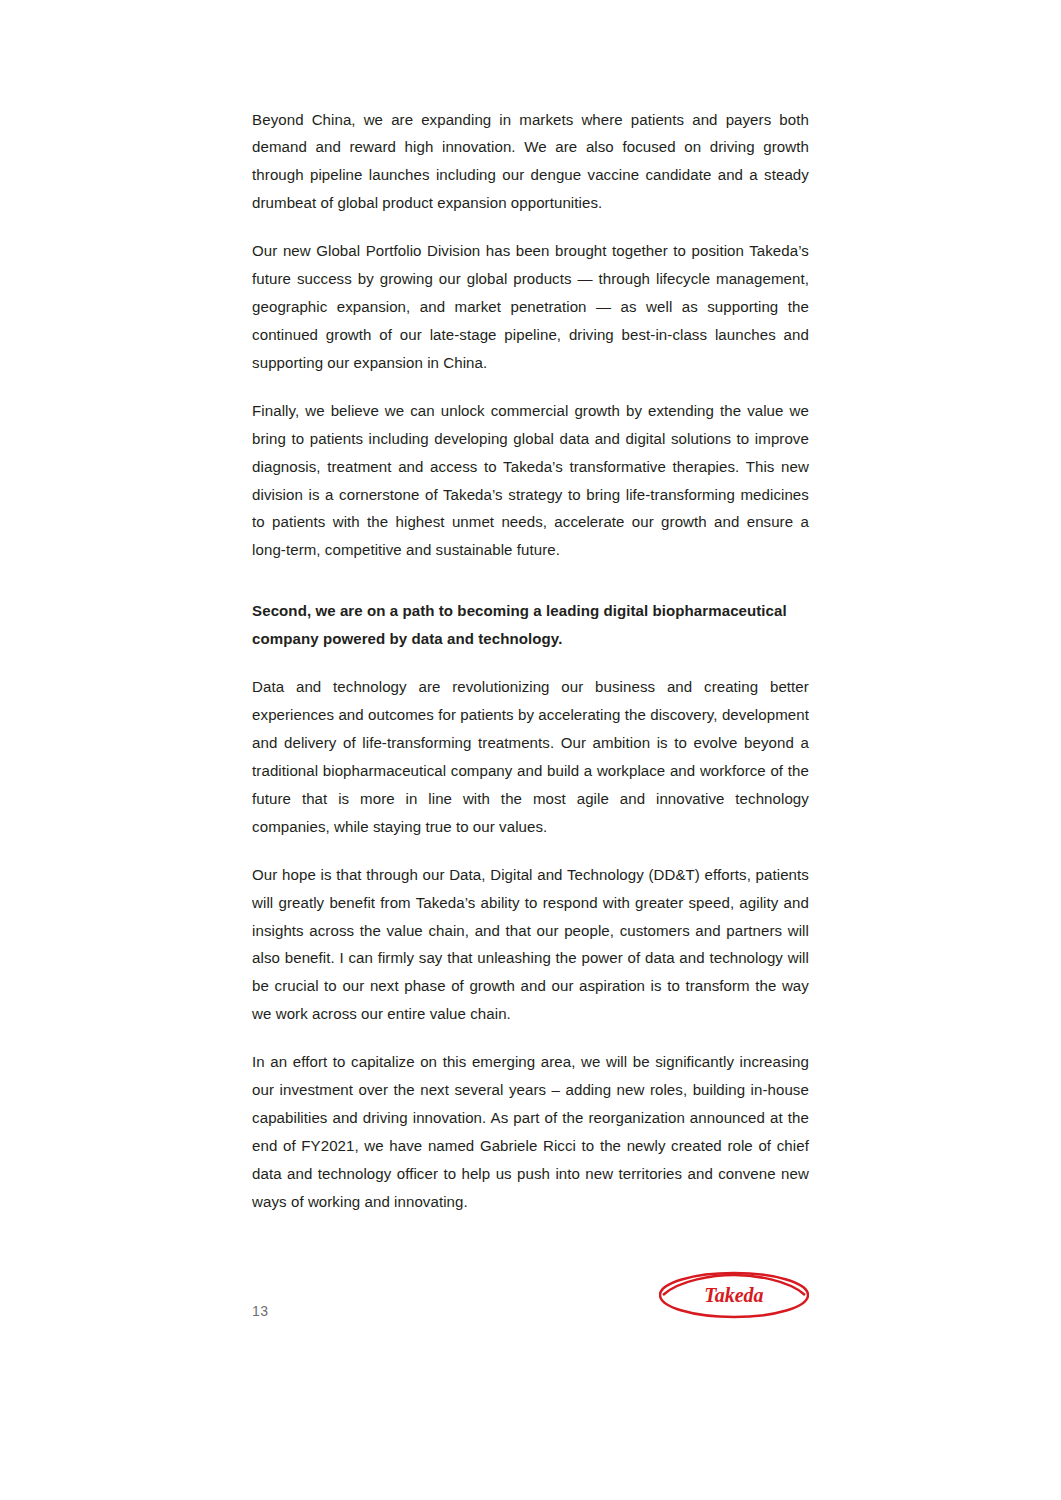Beyond China, we are expanding in markets where patients and payers both demand and reward high innovation. We are also focused on driving growth through pipeline launches including our dengue vaccine candidate and a steady drumbeat of global product expansion opportunities.
Our new Global Portfolio Division has been brought together to position Takeda’s future success by growing our global products — through lifecycle management, geographic expansion, and market penetration — as well as supporting the continued growth of our late-stage pipeline, driving best-in-class launches and supporting our expansion in China.
Finally, we believe we can unlock commercial growth by extending the value we bring to patients including developing global data and digital solutions to improve diagnosis, treatment and access to Takeda’s transformative therapies. This new division is a cornerstone of Takeda’s strategy to bring life-transforming medicines to patients with the highest unmet needs, accelerate our growth and ensure a long-term, competitive and sustainable future.
Second, we are on a path to becoming a leading digital biopharmaceutical company powered by data and technology.
Data and technology are revolutionizing our business and creating better experiences and outcomes for patients by accelerating the discovery, development and delivery of life-transforming treatments. Our ambition is to evolve beyond a traditional biopharmaceutical company and build a workplace and workforce of the future that is more in line with the most agile and innovative technology companies, while staying true to our values.
Our hope is that through our Data, Digital and Technology (DD&T) efforts, patients will greatly benefit from Takeda’s ability to respond with greater speed, agility and insights across the value chain, and that our people, customers and partners will also benefit. I can firmly say that unleashing the power of data and technology will be crucial to our next phase of growth and our aspiration is to transform the way we work across our entire value chain.
In an effort to capitalize on this emerging area, we will be significantly increasing our investment over the next several years – adding new roles, building in-house capabilities and driving innovation. As part of the reorganization announced at the end of FY2021, we have named Gabriele Ricci to the newly created role of chief data and technology officer to help us push into new territories and convene new ways of working and innovating.
13
Takeda Takeda